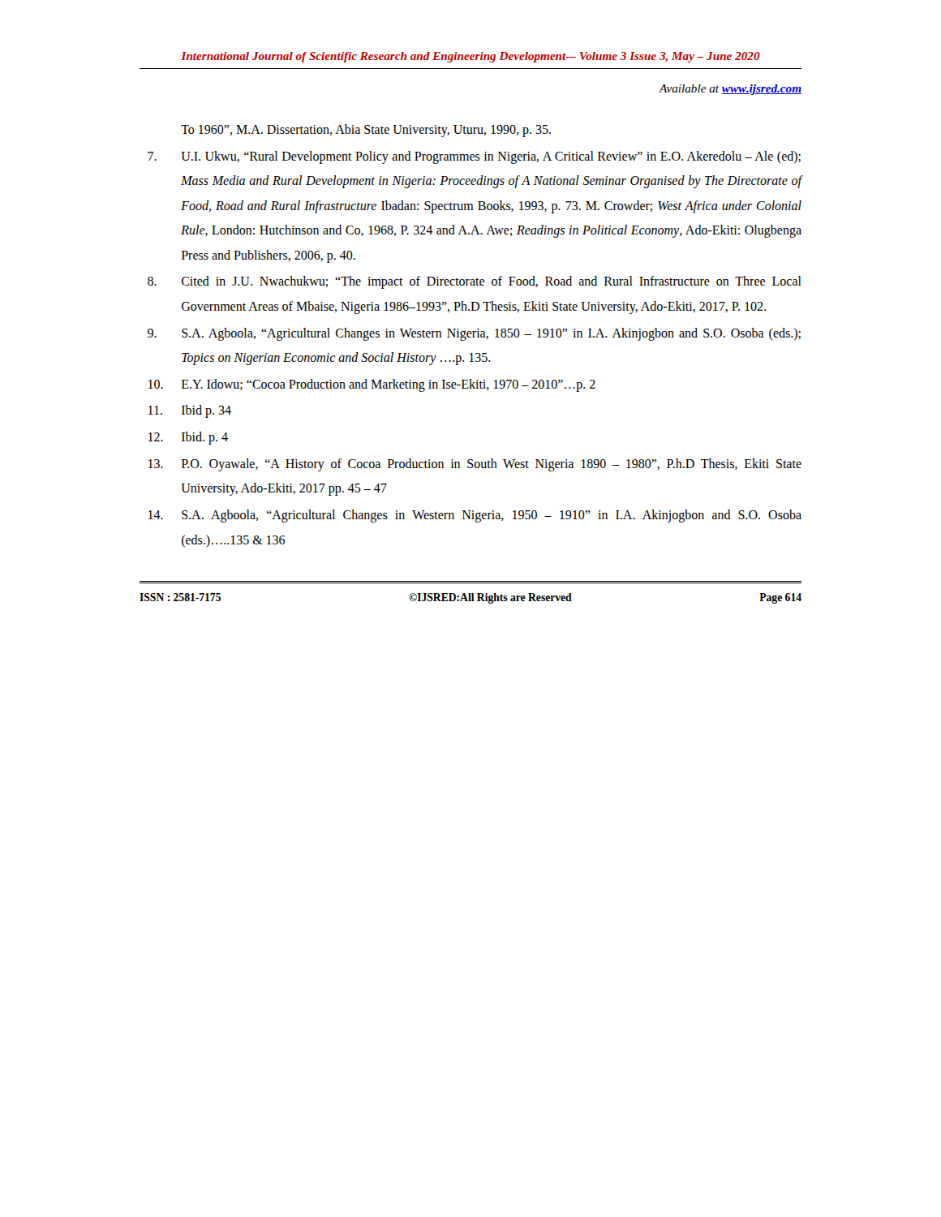International Journal of Scientific Research and Engineering Development-– Volume 3 Issue 3, May – June 2020
Available at www.ijsred.com
To 1960”, M.A. Dissertation, Abia State University, Uturu, 1990, p. 35.
7. U.I. Ukwu, “Rural Development Policy and Programmes in Nigeria, A Critical Review” in E.O. Akeredolu – Ale (ed); Mass Media and Rural Development in Nigeria: Proceedings of A National Seminar Organised by The Directorate of Food, Road and Rural Infrastructure Ibadan: Spectrum Books, 1993, p. 73. M. Crowder; West Africa under Colonial Rule, London: Hutchinson and Co, 1968, P. 324 and A.A. Awe; Readings in Political Economy, Ado-Ekiti: Olugbenga Press and Publishers, 2006, p. 40.
8. Cited in J.U. Nwachukwu; “The impact of Directorate of Food, Road and Rural Infrastructure on Three Local Government Areas of Mbaise, Nigeria 1986–1993”, Ph.D Thesis, Ekiti State University, Ado-Ekiti, 2017, P. 102.
9. S.A. Agboola, “Agricultural Changes in Western Nigeria, 1850 – 1910” in I.A. Akinjogbon and S.O. Osoba (eds.); Topics on Nigerian Economic and Social History ….p. 135.
10. E.Y. Idowu; “Cocoa Production and Marketing in Ise-Ekiti, 1970 – 2010”…p. 2
11. Ibid p. 34
12. Ibid. p. 4
13. P.O. Oyawale, “A History of Cocoa Production in South West Nigeria 1890 – 1980”, P.h.D Thesis, Ekiti State University, Ado-Ekiti, 2017 pp. 45 – 47
14. S.A. Agboola, “Agricultural Changes in Western Nigeria, 1950 – 1910” in I.A. Akinjogbon and S.O. Osoba (eds.)…..135 & 136
ISSN : 2581-7175 ©IJSRED:All Rights are Reserved Page 614